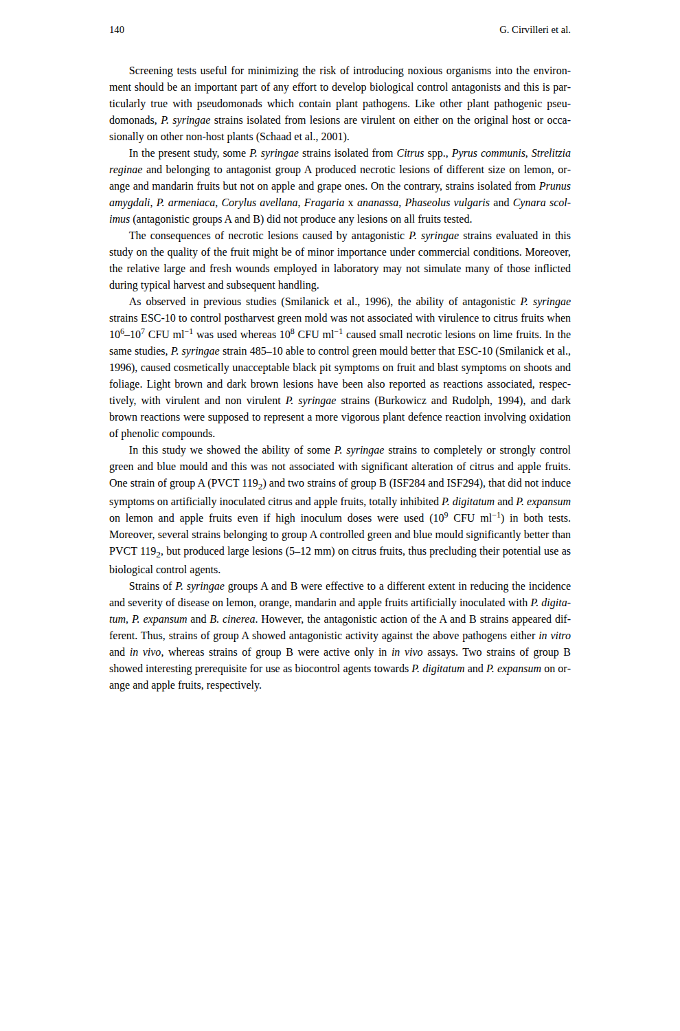140 G. Cirvilleri et al.
Screening tests useful for minimizing the risk of introducing noxious organisms into the environment should be an important part of any effort to develop biological control antagonists and this is particularly true with pseudomonads which contain plant pathogens. Like other plant pathogenic pseudomonads, P. syringae strains isolated from lesions are virulent on either on the original host or occasionally on other non-host plants (Schaad et al., 2001).
In the present study, some P. syringae strains isolated from Citrus spp., Pyrus communis, Strelitzia reginae and belonging to antagonist group A produced necrotic lesions of different size on lemon, orange and mandarin fruits but not on apple and grape ones. On the contrary, strains isolated from Prunus amygdali, P. armeniaca, Corylus avellana, Fragaria x ananassa, Phaseolus vulgaris and Cynara scolimus (antagonistic groups A and B) did not produce any lesions on all fruits tested.
The consequences of necrotic lesions caused by antagonistic P. syringae strains evaluated in this study on the quality of the fruit might be of minor importance under commercial conditions. Moreover, the relative large and fresh wounds employed in laboratory may not simulate many of those inflicted during typical harvest and subsequent handling.
As observed in previous studies (Smilanick et al., 1996), the ability of antagonistic P. syringae strains ESC-10 to control postharvest green mold was not associated with virulence to citrus fruits when 106–107 CFU ml−1 was used whereas 108 CFU ml−1 caused small necrotic lesions on lime fruits. In the same studies, P. syringae strain 485–10 able to control green mould better that ESC-10 (Smilanick et al., 1996), caused cosmetically unacceptable black pit symptoms on fruit and blast symptoms on shoots and foliage. Light brown and dark brown lesions have been also reported as reactions associated, respectively, with virulent and non virulent P. syringae strains (Burkowicz and Rudolph, 1994), and dark brown reactions were supposed to represent a more vigorous plant defence reaction involving oxidation of phenolic compounds.
In this study we showed the ability of some P. syringae strains to completely or strongly control green and blue mould and this was not associated with significant alteration of citrus and apple fruits. One strain of group A (PVCT 1192) and two strains of group B (ISF284 and ISF294), that did not induce symptoms on artificially inoculated citrus and apple fruits, totally inhibited P. digitatum and P. expansum on lemon and apple fruits even if high inoculum doses were used (109 CFU ml−1) in both tests. Moreover, several strains belonging to group A controlled green and blue mould significantly better than PVCT 1192, but produced large lesions (5–12 mm) on citrus fruits, thus precluding their potential use as biological control agents.
Strains of P. syringae groups A and B were effective to a different extent in reducing the incidence and severity of disease on lemon, orange, mandarin and apple fruits artificially inoculated with P. digitatum, P. expansum and B. cinerea. However, the antagonistic action of the A and B strains appeared different. Thus, strains of group A showed antagonistic activity against the above pathogens either in vitro and in vivo, whereas strains of group B were active only in in vivo assays. Two strains of group B showed interesting prerequisite for use as biocontrol agents towards P. digitatum and P. expansum on orange and apple fruits, respectively.